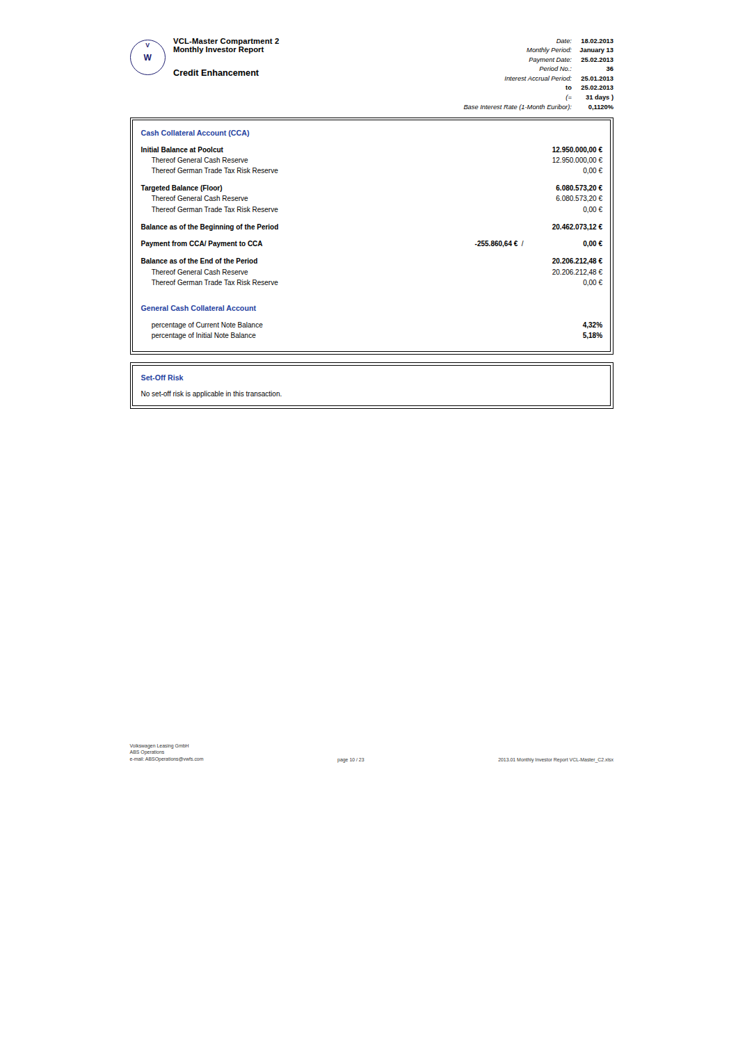V W
VCL-Master Compartment 2
Monthly Investor Report
Credit Enhancement
| Date: | 18.02.2013 |
| Monthly Period: | January 13 |
| Payment Date: | 25.02.2013 |
| Period No.: | 36 |
| Interest Accrual Period: | 25.01.2013 |
| to | 25.02.2013 |
| (= | 31 days ) |
| Base Interest Rate (1-Month Euribor): | 0,1120% |
Cash Collateral Account (CCA)
| Initial Balance at Poolcut | | 12.950.000,00 € |
| Thereof General Cash Reserve | | 12.950.000,00 € |
| Thereof German Trade Tax Risk Reserve | | 0,00 € |
| Targeted Balance (Floor) | | 6.080.573,20 € |
| Thereof General Cash Reserve | | 6.080.573,20 € |
| Thereof German Trade Tax Risk Reserve | | 0,00 € |
| Balance as of the Beginning of the Period | | 20.462.073,12 € |
| Payment from CCA/ Payment to CCA | -255.860,64 € / | 0,00 € |
| Balance as of the End of the Period | | 20.206.212,48 € |
| Thereof General Cash Reserve | | 20.206.212,48 € |
| Thereof German Trade Tax Risk Reserve | | 0,00 € |
General Cash Collateral Account
| percentage of Current Note Balance | | 4,32% |
| percentage of Initial Note Balance | | 5,18% |
Set-Off Risk
No set-off risk is applicable in this transaction.
Volkswagen Leasing GmbH
ABS Operations
e-mail: ABSOperations@vwfs.com
page 10 / 23
2013.01 Monthly Investor Report VCL-Master_C2.xlsx